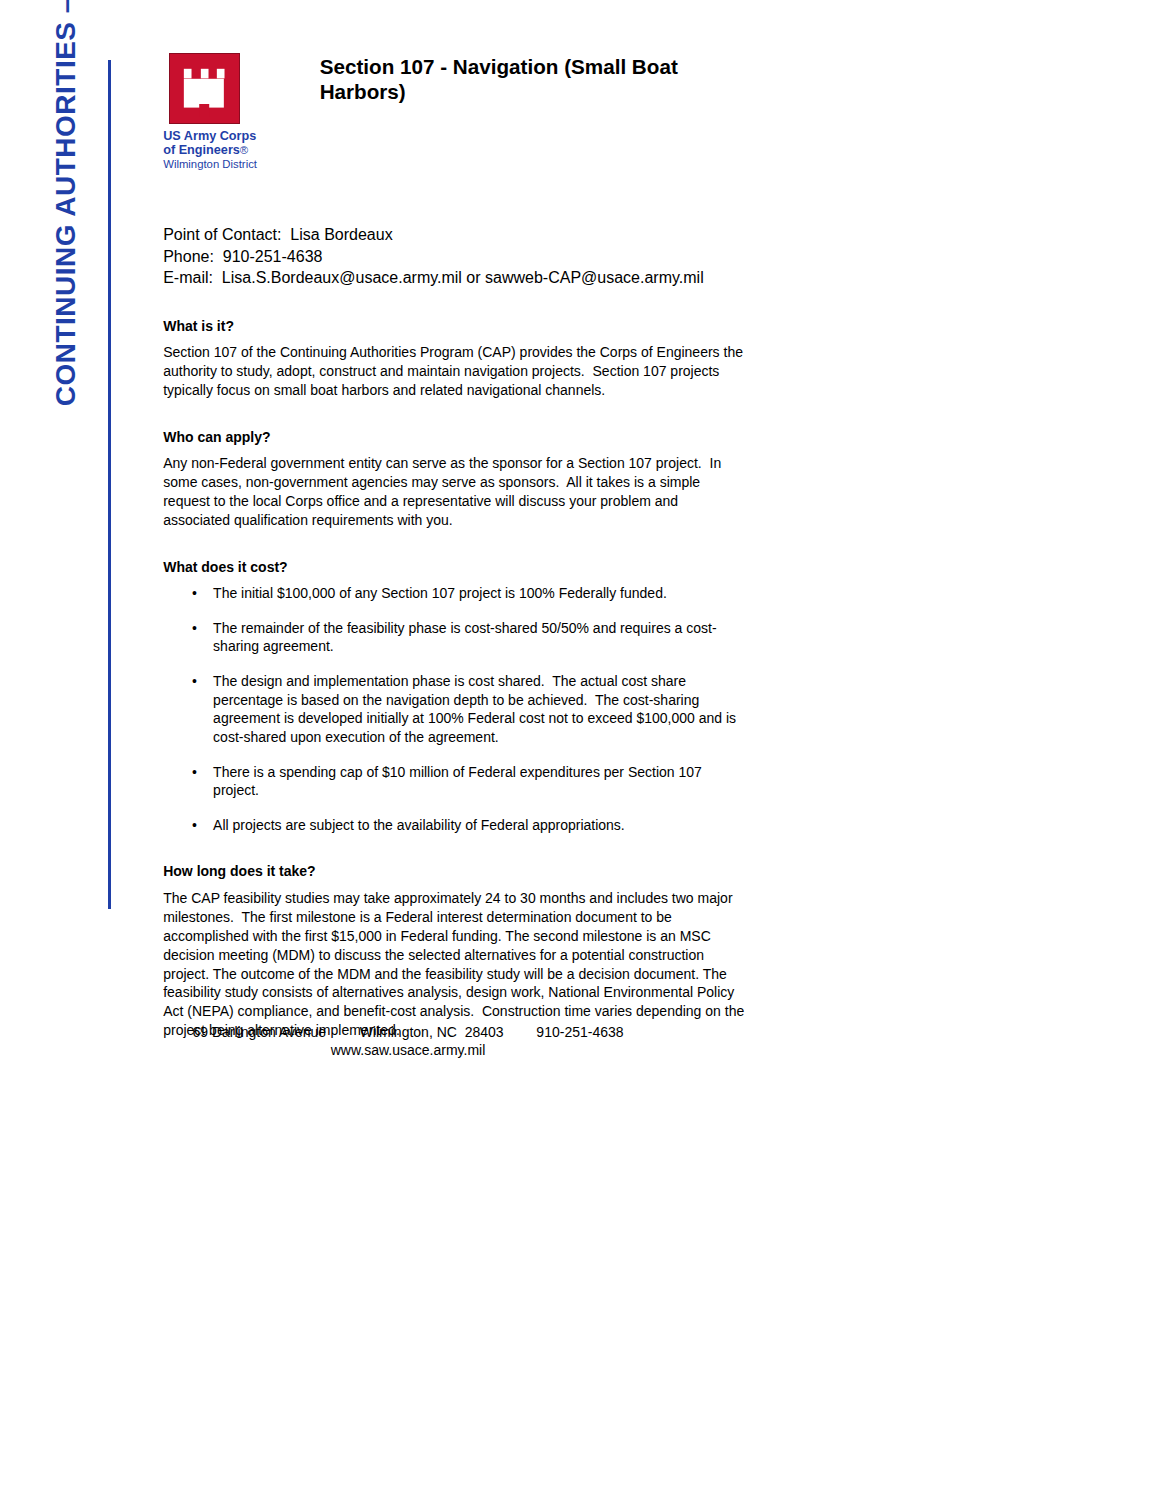CONTINUING AUTHORITIES – Section 107
US Army Corps
of Engineers®
Wilmington District
Section 107 - Navigation (Small Boat Harbors)
Point of Contact: Lisa Bordeaux
Phone: 910-251-4638
E-mail: Lisa.S.Bordeaux@usace.army.mil or sawweb-CAP@usace.army.mil
What is it?
Section 107 of the Continuing Authorities Program (CAP) provides the Corps of Engineers the authority to study, adopt, construct and maintain navigation projects. Section 107 projects typically focus on small boat harbors and related navigational channels.
Who can apply?
Any non-Federal government entity can serve as the sponsor for a Section 107 project. In some cases, non-government agencies may serve as sponsors. All it takes is a simple request to the local Corps office and a representative will discuss your problem and associated qualification requirements with you.
What does it cost?
The initial $100,000 of any Section 107 project is 100% Federally funded.
The remainder of the feasibility phase is cost-shared 50/50% and requires a cost-sharing agreement.
The design and implementation phase is cost shared. The actual cost share percentage is based on the navigation depth to be achieved. The cost-sharing agreement is developed initially at 100% Federal cost not to exceed $100,000 and is cost-shared upon execution of the agreement.
There is a spending cap of $10 million of Federal expenditures per Section 107 project.
All projects are subject to the availability of Federal appropriations.
How long does it take?
The CAP feasibility studies may take approximately 24 to 30 months and includes two major milestones. The first milestone is a Federal interest determination document to be accomplished with the first $15,000 in Federal funding. The second milestone is an MSC decision meeting (MDM) to discuss the selected alternatives for a potential construction project. The outcome of the MDM and the feasibility study will be a decision document. The feasibility study consists of alternatives analysis, design work, National Environmental Policy Act (NEPA) compliance, and benefit-cost analysis. Construction time varies depending on the project being alternative implemented.
69 Darlington Avenue Wilmington, NC 28403 910-251-4638
www.saw.usace.army.mil